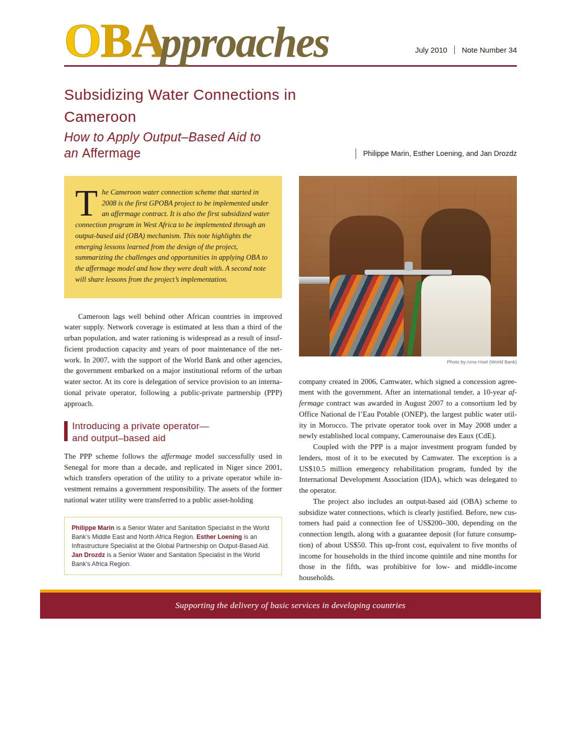OBA pproaches
July 2010 Note Number 34
Subsidizing Water Connections in Cameroon
How to Apply Output–Based Aid to
an Affermage
Philippe Marin, Esther Loening, and Jan Drozdz
The Cameroon water connection scheme that started in 2008 is the first GPOBA project to be implemented under an affermage contract. It is also the first subsidized water connection program in West Africa to be implemented through an output-based aid (OBA) mechanism. This note highlights the emerging lessons learned from the design of the project, summarizing the challenges and opportunities in applying OBA to the affermage model and how they were dealt with. A second note will share lessons from the project’s implementation.
Cameroon lags well behind other African countries in improved water supply. Network coverage is estimated at less than a third of the urban population, and water rationing is widespread as a result of insufficient production capacity and years of poor maintenance of the network. In 2007, with the support of the World Bank and other agencies, the government embarked on a major institutional reform of the urban water sector. At its core is delegation of service provision to an international private operator, following a public-private partnership (PPP) approach.
Introducing a private operator—
and output–based aid
The PPP scheme follows the affermage model successfully used in Senegal for more than a decade, and replicated in Niger since 2001, which transfers operation of the utility to a private operator while investment remains a government responsibility. The assets of the former national water utility were transferred to a public asset-holding
Philippe Marin is a Senior Water and Sanitation Specialist in the World Bank’s Middle East and North Africa Region. Esther Loening is an Infrastructure Specialist at the Global Partnership on Output-Based Aid. Jan Drozdz is a Senior Water and Sanitation Specialist in the World Bank’s Africa Region.
Photo by Arne Hoel (World Bank)
company created in 2006, Camwater, which signed a concession agreement with the government. After an international tender, a 10-year affermage contract was awarded in August 2007 to a consortium led by Office National de l’Eau Potable (ONEP), the largest public water utility in Morocco. The private operator took over in May 2008 under a newly established local company, Camerounaise des Eaux (CdE).
Coupled with the PPP is a major investment program funded by lenders, most of it to be executed by Camwater. The exception is a US$10.5 million emergency rehabilitation program, funded by the International Development Association (IDA), which was delegated to the operator.
The project also includes an output-based aid (OBA) scheme to subsidize water connections, which is clearly justified. Before, new customers had paid a connection fee of US$200–300, depending on the connection length, along with a guarantee deposit (for future consumption) of about US$50. This up-front cost, equivalent to five months of income for households in the third income quintile and nine months for those in the fifth, was prohibitive for low- and middle-income households.
Supporting the delivery of basic services in developing countries